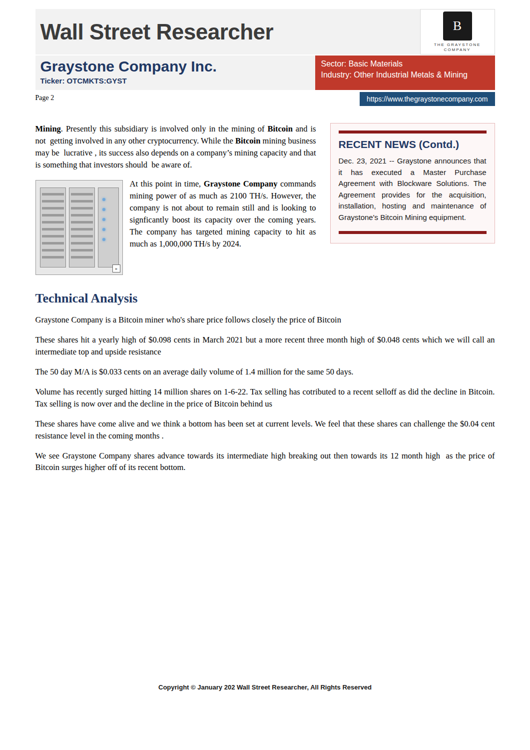Wall Street Researcher
B
THE GRAYSTONE
COMPANY
Graystone Company Inc.
Ticker: OTCMKTS:GYST
Sector: Basic Materials
Industry: Other Industrial Metals & Mining
Page 2
https://www.thegraystonecompany.com
Mining. Presently this subsidiary is involved only in the mining of Bitcoin and is not getting involved in any other cryptocurrency. While the Bitcoin mining business may be lucrative , its success also depends on a company’s mining capacity and that is something that investors should be aware of.
»
At this point in time, Graystone Company commands mining power of as much as 2100 TH/s. However, the company is not about to remain still and is looking to signficantly boost its capacity over the coming years. The company has targeted mining capacity to hit as much as 1,000,000 TH/s by 2024.
RECENT NEWS (Contd.)
Dec. 23, 2021 -- Graystone announces that it has executed a Master Purchase Agreement with Blockware Solutions. The Agreement provides for the acquisition, installation, hosting and maintenance of Graystone's Bitcoin Mining equipment.
Technical Analysis
Graystone Company is a Bitcoin miner who's share price follows closely the price of Bitcoin
These shares hit a yearly high of $0.098 cents in March 2021 but a more recent three month high of $0.048 cents which we will call an intermediate top and upside resistance
The 50 day M/A is $0.033 cents on an average daily volume of 1.4 million for the same 50 days.
Volume has recently surged hitting 14 million shares on 1-6-22. Tax selling has cotributed to a recent selloff as did the decline in Bitcoin. Tax selling is now over and the decline in the price of Bitcoin behind us
These shares have come alive and we think a bottom has been set at current levels. We feel that these shares can challenge the $0.04 cent resistance level in the coming months .
We see Graystone Company shares advance towards its intermediate high breaking out then towards its 12 month high as the price of Bitcoin surges higher off of its recent bottom.
Copyright © January 202 Wall Street Researcher, All Rights Reserved